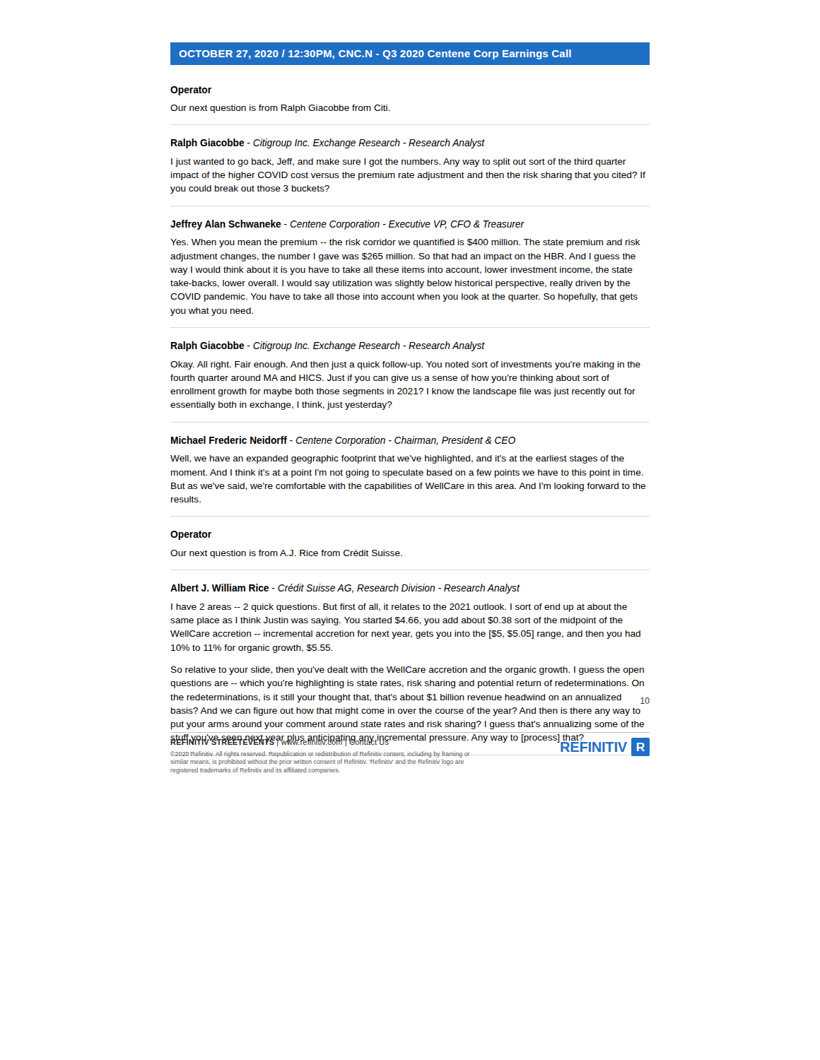OCTOBER 27, 2020 / 12:30PM, CNC.N - Q3 2020 Centene Corp Earnings Call
Operator
Our next question is from Ralph Giacobbe from Citi.
Ralph Giacobbe - Citigroup Inc. Exchange Research - Research Analyst
I just wanted to go back, Jeff, and make sure I got the numbers. Any way to split out sort of the third quarter impact of the higher COVID cost versus the premium rate adjustment and then the risk sharing that you cited? If you could break out those 3 buckets?
Jeffrey Alan Schwaneke - Centene Corporation - Executive VP, CFO & Treasurer
Yes. When you mean the premium -- the risk corridor we quantified is $400 million. The state premium and risk adjustment changes, the number I gave was $265 million. So that had an impact on the HBR. And I guess the way I would think about it is you have to take all these items into account, lower investment income, the state take-backs, lower overall. I would say utilization was slightly below historical perspective, really driven by the COVID pandemic. You have to take all those into account when you look at the quarter. So hopefully, that gets you what you need.
Ralph Giacobbe - Citigroup Inc. Exchange Research - Research Analyst
Okay. All right. Fair enough. And then just a quick follow-up. You noted sort of investments you're making in the fourth quarter around MA and HICS. Just if you can give us a sense of how you're thinking about sort of enrollment growth for maybe both those segments in 2021? I know the landscape file was just recently out for essentially both in exchange, I think, just yesterday?
Michael Frederic Neidorff - Centene Corporation - Chairman, President & CEO
Well, we have an expanded geographic footprint that we've highlighted, and it's at the earliest stages of the moment. And I think it's at a point I'm not going to speculate based on a few points we have to this point in time. But as we've said, we're comfortable with the capabilities of WellCare in this area. And I'm looking forward to the results.
Operator
Our next question is from A.J. Rice from Crédit Suisse.
Albert J. William Rice - Crédit Suisse AG, Research Division - Research Analyst
I have 2 areas -- 2 quick questions. But first of all, it relates to the 2021 outlook. I sort of end up at about the same place as I think Justin was saying. You started $4.66, you add about $0.38 sort of the midpoint of the WellCare accretion -- incremental accretion for next year, gets you into the [$5, $5.05] range, and then you had 10% to 11% for organic growth, $5.55.
So relative to your slide, then you've dealt with the WellCare accretion and the organic growth. I guess the open questions are -- which you're highlighting is state rates, risk sharing and potential return of redeterminations. On the redeterminations, is it still your thought that, that's about $1 billion revenue headwind on an annualized basis? And we can figure out how that might come in over the course of the year? And then is there any way to put your arms around your comment around state rates and risk sharing? I guess that's annualizing some of the stuff you've seen next year plus anticipating any incremental pressure. Any way to [process] that?
10
REFINITIV STREETEVENTS | www.refinitiv.com | Contact Us
©2020 Refinitiv. All rights reserved. Republication or redistribution of Refinitiv content, including by framing or similar means, is prohibited without the prior written consent of Refinitiv. 'Refinitiv' and the Refinitiv logo are registered trademarks of Refinitiv and its affiliated companies.
REFINITIV R